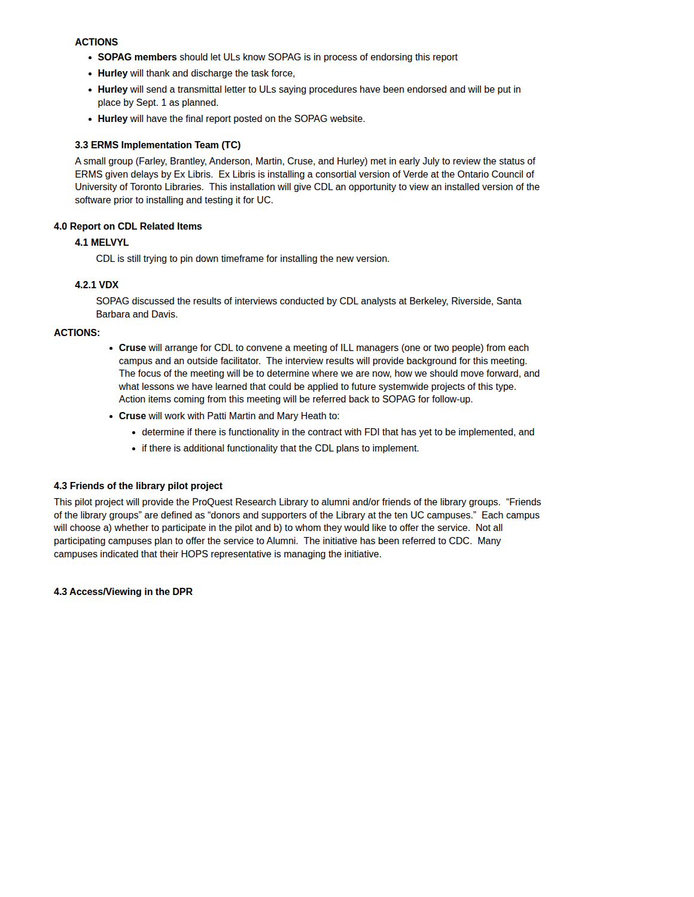ACTIONS
SOPAG members should let ULs know SOPAG is in process of endorsing this report
Hurley will thank and discharge the task force,
Hurley will send a transmittal letter to ULs saying procedures have been endorsed and will be put in place by Sept. 1 as planned.
Hurley will have the final report posted on the SOPAG website.
3.3 ERMS Implementation Team (TC)
A small group (Farley, Brantley, Anderson, Martin, Cruse, and Hurley) met in early July to review the status of ERMS given delays by Ex Libris. Ex Libris is installing a consortial version of Verde at the Ontario Council of University of Toronto Libraries. This installation will give CDL an opportunity to view an installed version of the software prior to installing and testing it for UC.
4.0 Report on CDL Related Items
4.1 MELVYL
CDL is still trying to pin down timeframe for installing the new version.
4.2.1 VDX
SOPAG discussed the results of interviews conducted by CDL analysts at Berkeley, Riverside, Santa Barbara and Davis.
ACTIONS:
Cruse will arrange for CDL to convene a meeting of ILL managers (one or two people) from each campus and an outside facilitator. The interview results will provide background for this meeting. The focus of the meeting will be to determine where we are now, how we should move forward, and what lessons we have learned that could be applied to future systemwide projects of this type. Action items coming from this meeting will be referred back to SOPAG for follow-up.
Cruse will work with Patti Martin and Mary Heath to:
determine if there is functionality in the contract with FDI that has yet to be implemented, and
if there is additional functionality that the CDL plans to implement.
4.3 Friends of the library pilot project
This pilot project will provide the ProQuest Research Library to alumni and/or friends of the library groups. “Friends of the library groups” are defined as “donors and supporters of the Library at the ten UC campuses.” Each campus will choose a) whether to participate in the pilot and b) to whom they would like to offer the service. Not all participating campuses plan to offer the service to Alumni. The initiative has been referred to CDC. Many campuses indicated that their HOPS representative is managing the initiative.
4.3 Access/Viewing in the DPR